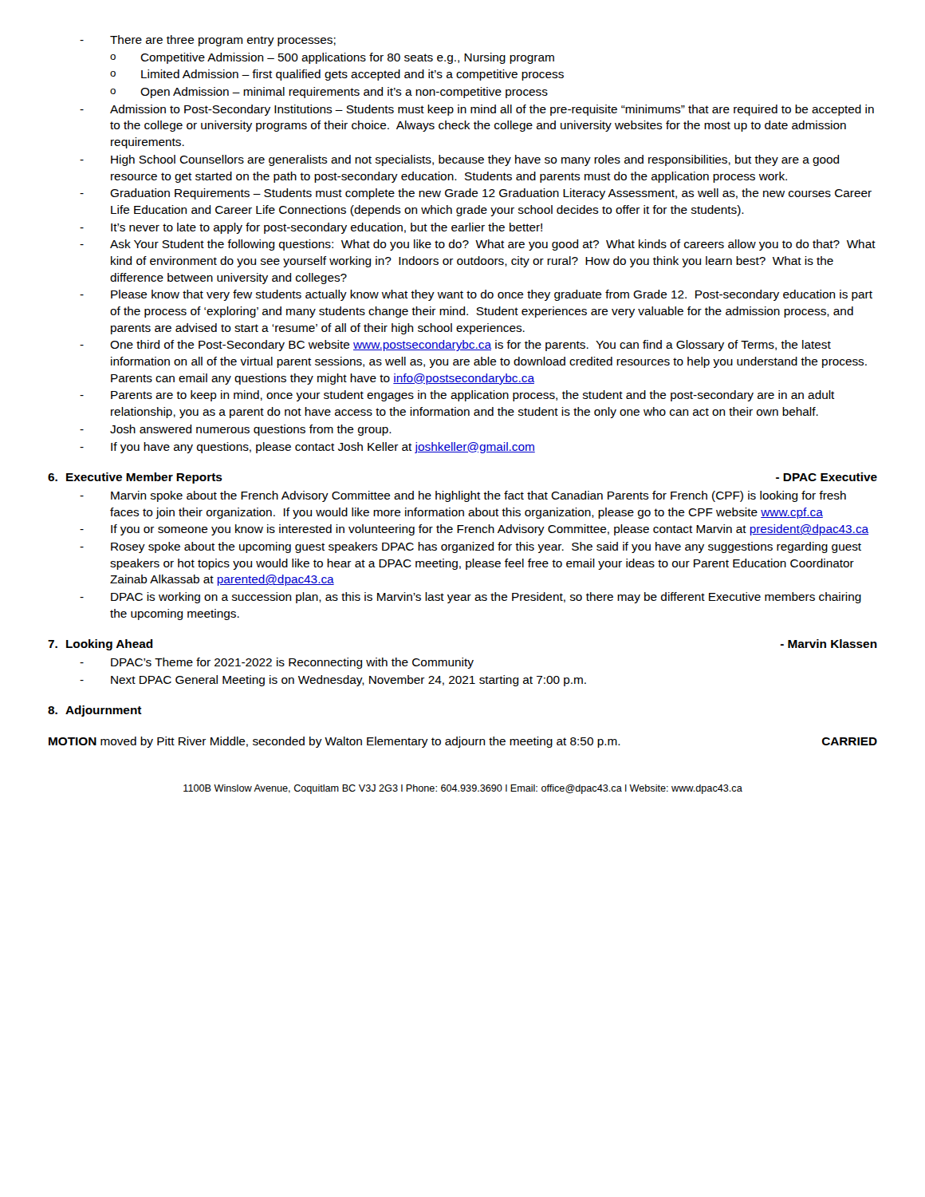There are three program entry processes;
Competitive Admission – 500 applications for 80 seats e.g., Nursing program
Limited Admission – first qualified gets accepted and it’s a competitive process
Open Admission – minimal requirements and it’s a non-competitive process
Admission to Post-Secondary Institutions – Students must keep in mind all of the pre-requisite “minimums” that are required to be accepted in to the college or university programs of their choice. Always check the college and university websites for the most up to date admission requirements.
High School Counsellors are generalists and not specialists, because they have so many roles and responsibilities, but they are a good resource to get started on the path to post-secondary education. Students and parents must do the application process work.
Graduation Requirements – Students must complete the new Grade 12 Graduation Literacy Assessment, as well as, the new courses Career Life Education and Career Life Connections (depends on which grade your school decides to offer it for the students).
It’s never to late to apply for post-secondary education, but the earlier the better!
Ask Your Student the following questions: What do you like to do? What are you good at? What kinds of careers allow you to do that? What kind of environment do you see yourself working in? Indoors or outdoors, city or rural? How do you think you learn best? What is the difference between university and colleges?
Please know that very few students actually know what they want to do once they graduate from Grade 12. Post-secondary education is part of the process of ‘exploring’ and many students change their mind. Student experiences are very valuable for the admission process, and parents are advised to start a ‘resume’ of all of their high school experiences.
One third of the Post-Secondary BC website www.postsecondarybc.ca is for the parents. You can find a Glossary of Terms, the latest information on all of the virtual parent sessions, as well as, you are able to download credited resources to help you understand the process. Parents can email any questions they might have to info@postsecondarybc.ca
Parents are to keep in mind, once your student engages in the application process, the student and the post-secondary are in an adult relationship, you as a parent do not have access to the information and the student is the only one who can act on their own behalf.
Josh answered numerous questions from the group.
If you have any questions, please contact Josh Keller at joshkeller@gmail.com
6. Executive Member Reports - DPAC Executive
Marvin spoke about the French Advisory Committee and he highlight the fact that Canadian Parents for French (CPF) is looking for fresh faces to join their organization. If you would like more information about this organization, please go to the CPF website www.cpf.ca
If you or someone you know is interested in volunteering for the French Advisory Committee, please contact Marvin at president@dpac43.ca
Rosey spoke about the upcoming guest speakers DPAC has organized for this year. She said if you have any suggestions regarding guest speakers or hot topics you would like to hear at a DPAC meeting, please feel free to email your ideas to our Parent Education Coordinator Zainab Alkassab at parented@dpac43.ca
DPAC is working on a succession plan, as this is Marvin’s last year as the President, so there may be different Executive members chairing the upcoming meetings.
7. Looking Ahead - Marvin Klassen
DPAC’s Theme for 2021-2022 is Reconnecting with the Community
Next DPAC General Meeting is on Wednesday, November 24, 2021 starting at 7:00 p.m.
8. Adjournment
MOTION moved by Pitt River Middle, seconded by Walton Elementary to adjourn the meeting at 8:50 p.m. CARRIED
1100B Winslow Avenue, Coquitlam BC V3J 2G3 l Phone: 604.939.3690 l Email: office@dpac43.ca l Website: www.dpac43.ca